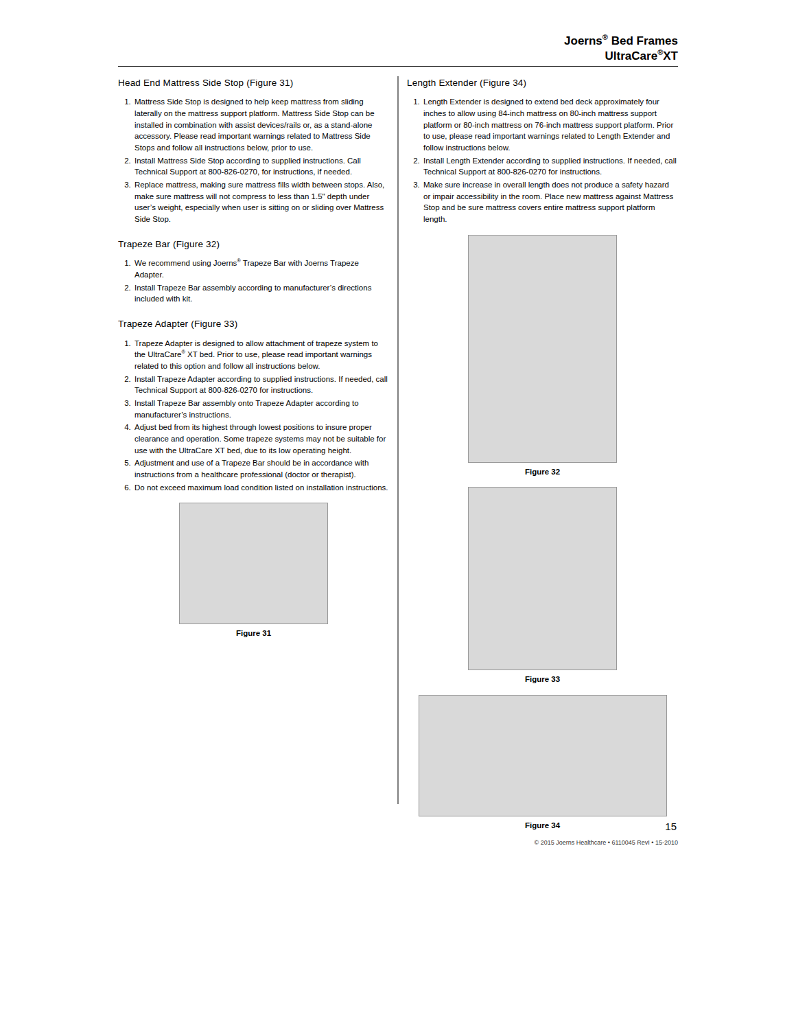Joerns® Bed Frames UltraCare®XT
Head End Mattress Side Stop (Figure 31)
Mattress Side Stop is designed to help keep mattress from sliding laterally on the mattress support platform. Mattress Side Stop can be installed in combination with assist devices/rails or, as a stand-alone accessory. Please read important warnings related to Mattress Side Stops and follow all instructions below, prior to use.
Install Mattress Side Stop according to supplied instructions. Call Technical Support at 800-826-0270, for instructions, if needed.
Replace mattress, making sure mattress fills width between stops. Also, make sure mattress will not compress to less than 1.5" depth under user’s weight, especially when user is sitting on or sliding over Mattress Side Stop.
Trapeze Bar (Figure 32)
We recommend using Joerns® Trapeze Bar with Joerns Trapeze Adapter.
Install Trapeze Bar assembly according to manufacturer’s directions included with kit.
Trapeze Adapter (Figure 33)
Trapeze Adapter is designed to allow attachment of trapeze system to the UltraCare® XT bed. Prior to use, please read important warnings related to this option and follow all instructions below.
Install Trapeze Adapter according to supplied instructions. If needed, call Technical Support at 800-826-0270 for instructions.
Install Trapeze Bar assembly onto Trapeze Adapter according to manufacturer’s instructions.
Adjust bed from its highest through lowest positions to insure proper clearance and operation. Some trapeze systems may not be suitable for use with the UltraCare XT bed, due to its low operating height.
Adjustment and use of a Trapeze Bar should be in accordance with instructions from a healthcare professional (doctor or therapist).
Do not exceed maximum load condition listed on installation instructions.
Figure 31
Length Extender (Figure 34)
Length Extender is designed to extend bed deck approximately four inches to allow using 84-inch mattress on 80-inch mattress support platform or 80-inch mattress on 76-inch mattress support platform. Prior to use, please read important warnings related to Length Extender and follow instructions below.
Install Length Extender according to supplied instructions. If needed, call Technical Support at 800-826-0270 for instructions.
Make sure increase in overall length does not produce a safety hazard or impair accessibility in the room. Place new mattress against Mattress Stop and be sure mattress covers entire mattress support platform length.
Figure 32
Figure 33
Figure 34
15
© 2015 Joerns Healthcare • 6110045 RevI • 15-2010